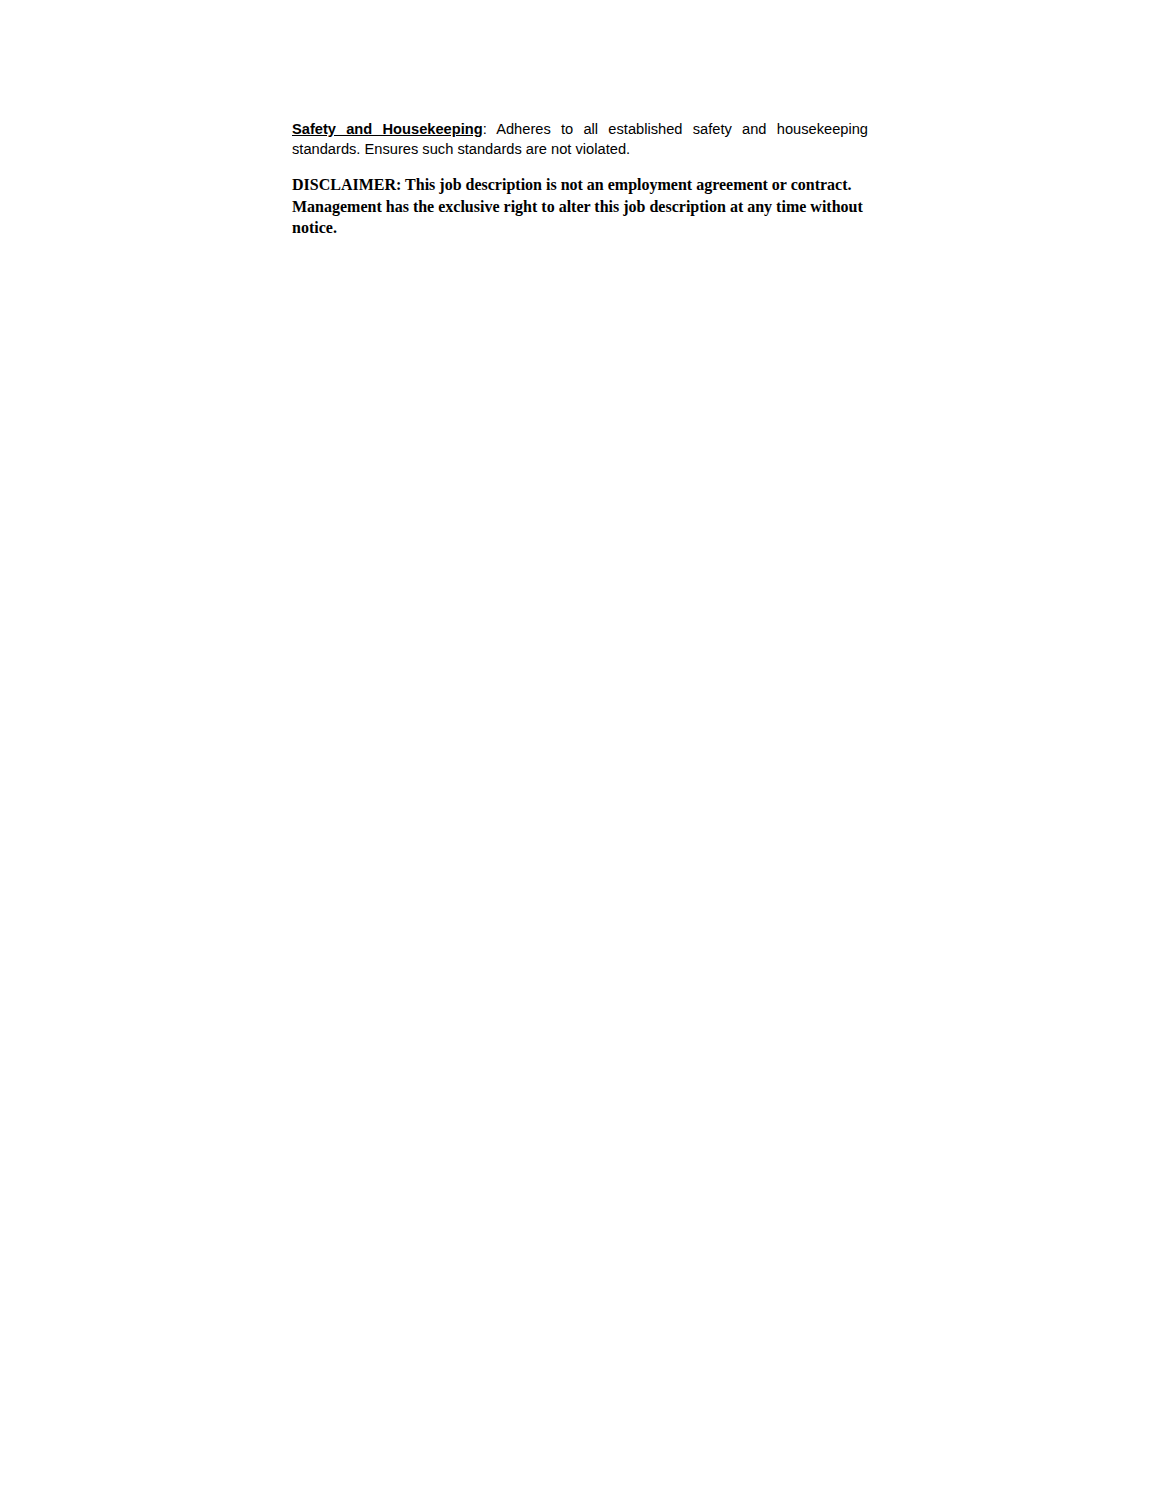Safety and Housekeeping: Adheres to all established safety and housekeeping standards. Ensures such standards are not violated.
DISCLAIMER: This job description is not an employment agreement or contract. Management has the exclusive right to alter this job description at any time without notice.